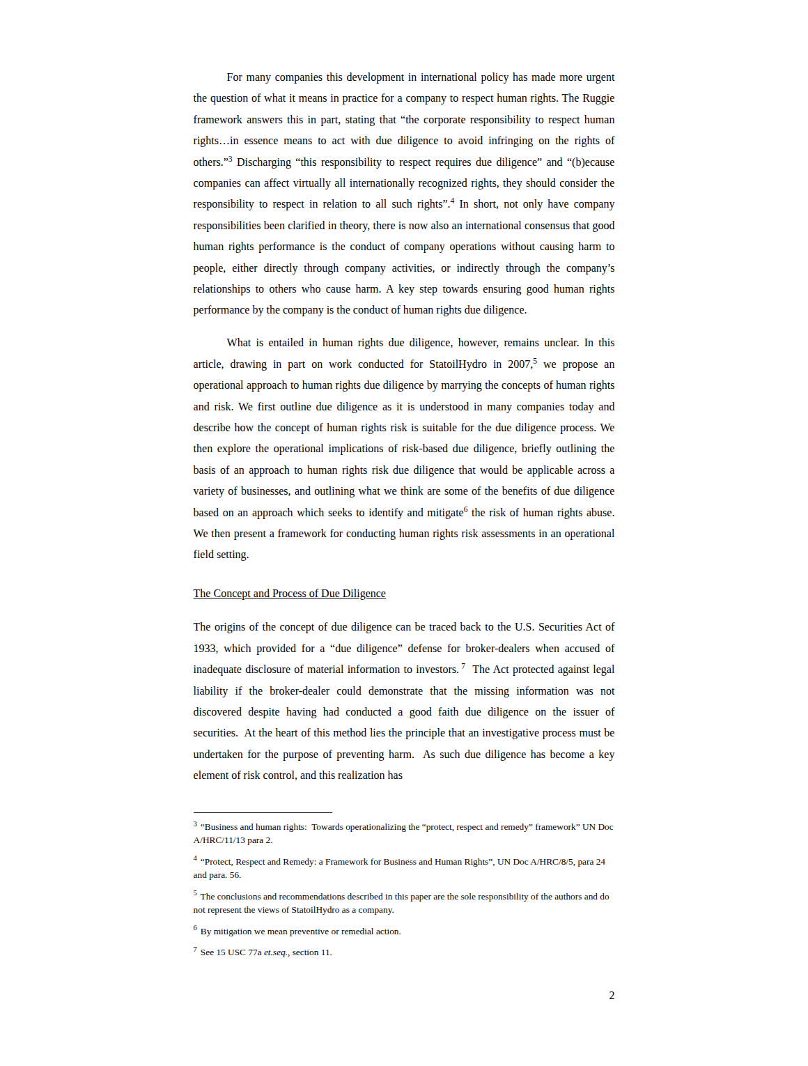For many companies this development in international policy has made more urgent the question of what it means in practice for a company to respect human rights. The Ruggie framework answers this in part, stating that “the corporate responsibility to respect human rights…in essence means to act with due diligence to avoid infringing on the rights of others.”3 Discharging “this responsibility to respect requires due diligence” and “(b)ecause companies can affect virtually all internationally recognized rights, they should consider the responsibility to respect in relation to all such rights”.4 In short, not only have company responsibilities been clarified in theory, there is now also an international consensus that good human rights performance is the conduct of company operations without causing harm to people, either directly through company activities, or indirectly through the company’s relationships to others who cause harm. A key step towards ensuring good human rights performance by the company is the conduct of human rights due diligence.
What is entailed in human rights due diligence, however, remains unclear. In this article, drawing in part on work conducted for StatoilHydro in 2007,5 we propose an operational approach to human rights due diligence by marrying the concepts of human rights and risk. We first outline due diligence as it is understood in many companies today and describe how the concept of human rights risk is suitable for the due diligence process. We then explore the operational implications of risk-based due diligence, briefly outlining the basis of an approach to human rights risk due diligence that would be applicable across a variety of businesses, and outlining what we think are some of the benefits of due diligence based on an approach which seeks to identify and mitigate6 the risk of human rights abuse. We then present a framework for conducting human rights risk assessments in an operational field setting.
The Concept and Process of Due Diligence
The origins of the concept of due diligence can be traced back to the U.S. Securities Act of 1933, which provided for a “due diligence” defense for broker-dealers when accused of inadequate disclosure of material information to investors. 7 The Act protected against legal liability if the broker-dealer could demonstrate that the missing information was not discovered despite having had conducted a good faith due diligence on the issuer of securities. At the heart of this method lies the principle that an investigative process must be undertaken for the purpose of preventing harm. As such due diligence has become a key element of risk control, and this realization has
3 “Business and human rights: Towards operationalizing the “protect, respect and remedy” framework” UN Doc A/HRC/11/13 para 2.
4 “Protect, Respect and Remedy: a Framework for Business and Human Rights”, UN Doc A/HRC/8/5, para 24 and para. 56.
5 The conclusions and recommendations described in this paper are the sole responsibility of the authors and do not represent the views of StatoilHydro as a company.
6 By mitigation we mean preventive or remedial action.
7 See 15 USC 77a et.seq., section 11.
2